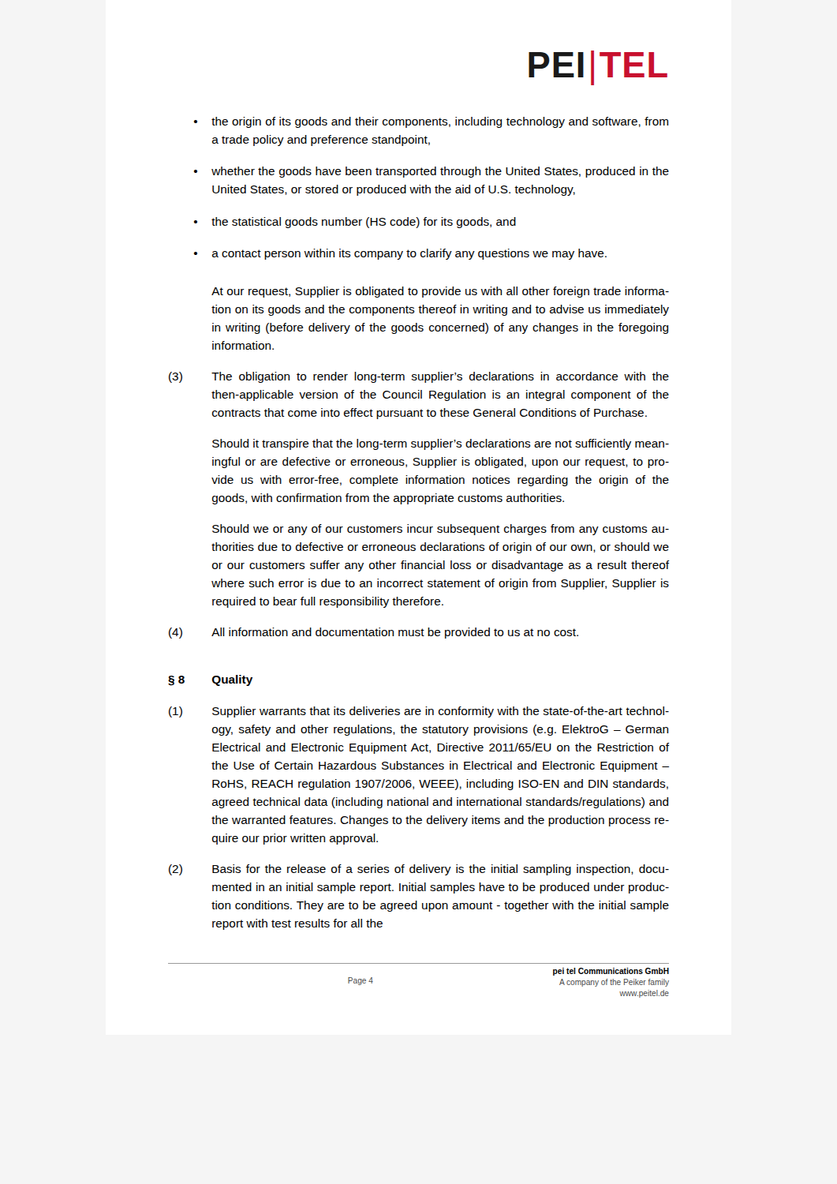PEI|TEL
the origin of its goods and their components, including technology and software, from a trade policy and preference standpoint,
whether the goods have been transported through the United States, produced in the United States, or stored or produced with the aid of U.S. technology,
the statistical goods number (HS code) for its goods, and
a contact person within its company to clarify any questions we may have.
At our request, Supplier is obligated to provide us with all other foreign trade information on its goods and the components thereof in writing and to advise us immediately in writing (before delivery of the goods concerned) of any changes in the foregoing information.
(3)
The obligation to render long-term supplier’s declarations in accordance with the then-applicable version of the Council Regulation is an integral component of the contracts that come into effect pursuant to these General Conditions of Purchase.
Should it transpire that the long-term supplier’s declarations are not sufficiently meaningful or are defective or erroneous, Supplier is obligated, upon our request, to provide us with error-free, complete information notices regarding the origin of the goods, with confirmation from the appropriate customs authorities.
Should we or any of our customers incur subsequent charges from any customs authorities due to defective or erroneous declarations of origin of our own, or should we or our customers suffer any other financial loss or disadvantage as a result thereof where such error is due to an incorrect statement of origin from Supplier, Supplier is required to bear full responsibility therefore.
(4)
All information and documentation must be provided to us at no cost.
§ 8 Quality
(1)
Supplier warrants that its deliveries are in conformity with the state-of-the-art technology, safety and other regulations, the statutory provisions (e.g. ElektroG – German Electrical and Electronic Equipment Act, Directive 2011/65/EU on the Restriction of the Use of Certain Hazardous Substances in Electrical and Electronic Equipment – RoHS, REACH regulation 1907/2006, WEEE), including ISO-EN and DIN standards, agreed technical data (including national and international standards/regulations) and the warranted features. Changes to the delivery items and the production process require our prior written approval.
(2)
Basis for the release of a series of delivery is the initial sampling inspection, documented in an initial sample report. Initial samples have to be produced under production conditions. They are to be agreed upon amount - together with the initial sample report with test results for all the
Page 4
pei tel Communications GmbH
A company of the Peiker family
www.peitel.de